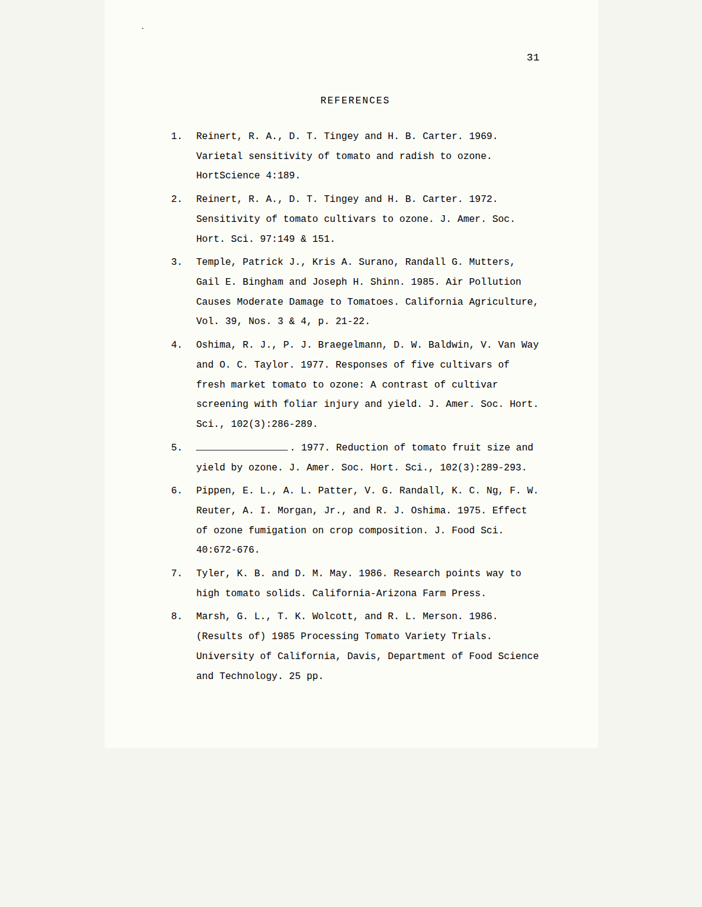·
                 
31
REFERENCES
Reinert, R. A., D. T. Tingey and H. B. Carter. 1969. Varietal sensitivity of tomato and radish to ozone. HortScience 4:189.
Reinert, R. A., D. T. Tingey and H. B. Carter. 1972. Sensitivity of tomato cultivars to ozone. J. Amer. Soc. Hort. Sci. 97:149 & 151.
Temple, Patrick J., Kris A. Surano, Randall G. Mutters, Gail E. Bingham and Joseph H. Shinn. 1985. Air Pollution Causes Moderate Damage to Tomatoes. California Agriculture, Vol. 39, Nos. 3 & 4, p. 21-22.
Oshima, R. J., P. J. Braegelmann, D. W. Baldwin, V. Van Way and O. C. Taylor. 1977. Responses of five cultivars of fresh market tomato to ozone: A contrast of cultivar screening with foliar injury and yield. J. Amer. Soc. Hort. Sci., 102(3):286-289.
. 1977. Reduction of tomato fruit size and yield by ozone. J. Amer. Soc. Hort. Sci., 102(3):289-293.
Pippen, E. L., A. L. Patter, V. G. Randall, K. C. Ng, F. W. Reuter, A. I. Morgan, Jr., and R. J. Oshima. 1975. Effect of ozone fumigation on crop composition. J. Food Sci. 40:672-676.
Tyler, K. B. and D. M. May. 1986. Research points way to high tomato solids. California-Arizona Farm Press.
Marsh, G. L., T. K. Wolcott, and R. L. Merson. 1986. (Results of) 1985 Processing Tomato Variety Trials. University of California, Davis, Department of Food Science and Technology. 25 pp.